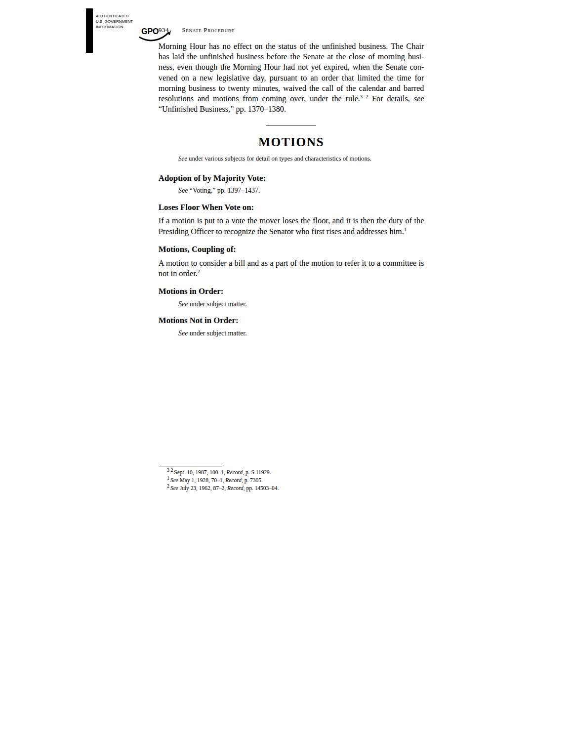AUTHENTICATED U.S. GOVERNMENT INFORMATION GPO
934 Senate Procedure
Morning Hour has no effect on the status of the unfinished business. The Chair has laid the unfinished business before the Senate at the close of morning business, even though the Morning Hour had not yet expired, when the Senate convened on a new legislative day, pursuant to an order that limited the time for morning business to twenty minutes, waived the call of the calendar and barred resolutions and motions from coming over, under the rule.3 2 For details, see “Unfinished Business,” pp. 1370–1380.
MOTIONS
See under various subjects for detail on types and characteristics of motions.
Adoption of by Majority Vote:
See “Voting,” pp. 1397–1437.
Loses Floor When Vote on:
If a motion is put to a vote the mover loses the floor, and it is then the duty of the Presiding Officer to recognize the Senator who first rises and addresses him.1
Motions, Coupling of:
A motion to consider a bill and as a part of the motion to refer it to a committee is not in order.2
Motions in Order:
See under subject matter.
Motions Not in Order:
See under subject matter.
3 2Sept. 10, 1987, 100–1, Record, p. S 11929.
1See May 1, 1928, 70–1, Record, p. 7305.
2See July 23, 1962, 87–2, Record, pp. 14503–04.